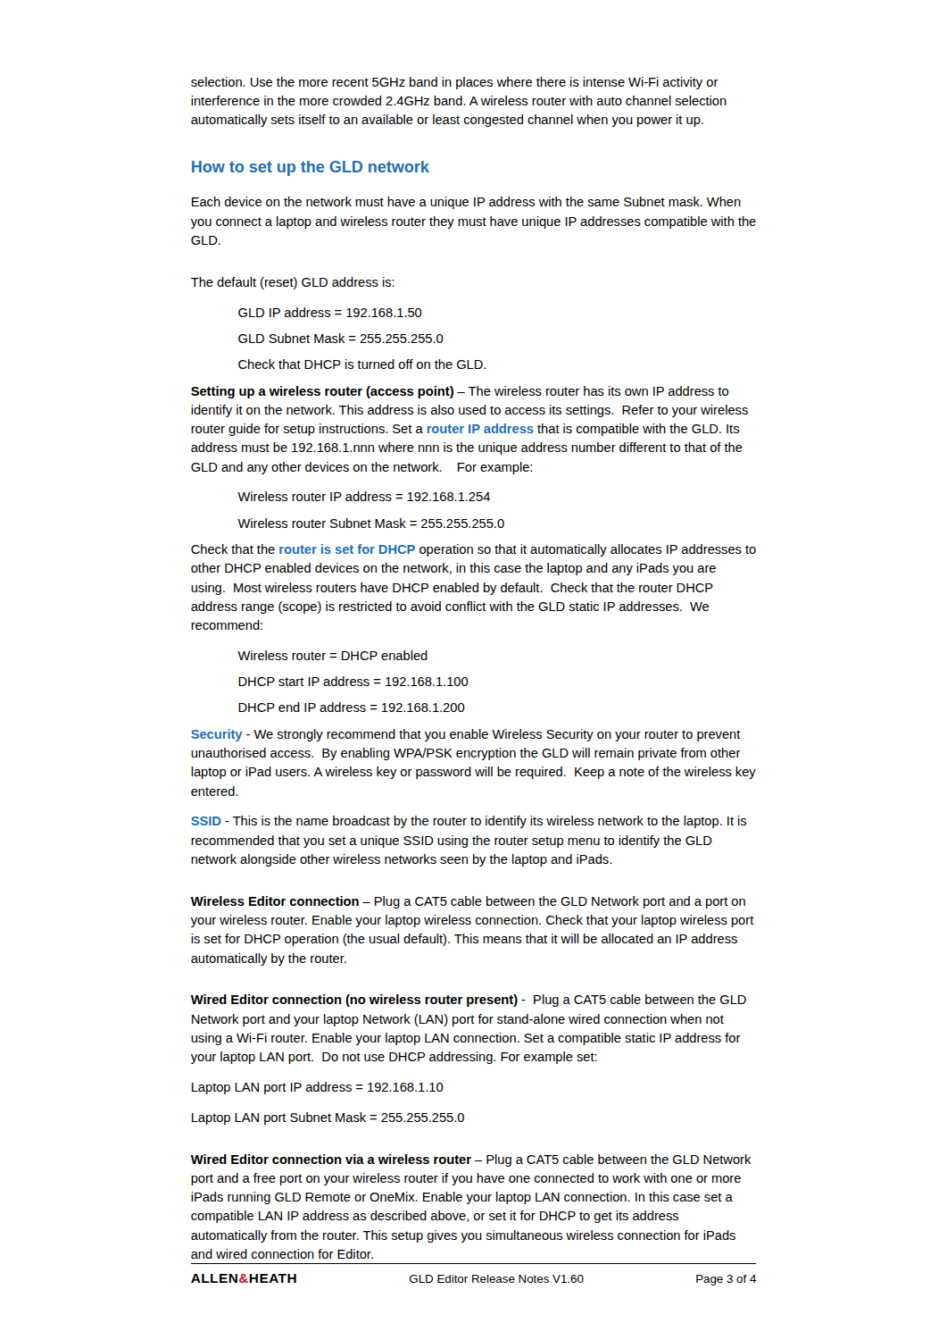selection. Use the more recent 5GHz band in places where there is intense Wi-Fi activity or interference in the more crowded 2.4GHz band. A wireless router with auto channel selection automatically sets itself to an available or least congested channel when you power it up.
How to set up the GLD network
Each device on the network must have a unique IP address with the same Subnet mask. When you connect a laptop and wireless router they must have unique IP addresses compatible with the GLD.
The default (reset) GLD address is:
GLD IP address = 192.168.1.50
GLD Subnet Mask = 255.255.255.0
Check that DHCP is turned off on the GLD.
Setting up a wireless router (access point) – The wireless router has its own IP address to identify it on the network. This address is also used to access its settings. Refer to your wireless router guide for setup instructions. Set a router IP address that is compatible with the GLD. Its address must be 192.168.1.nnn where nnn is the unique address number different to that of the GLD and any other devices on the network. For example:
Wireless router IP address = 192.168.1.254
Wireless router Subnet Mask = 255.255.255.0
Check that the router is set for DHCP operation so that it automatically allocates IP addresses to other DHCP enabled devices on the network, in this case the laptop and any iPads you are using. Most wireless routers have DHCP enabled by default. Check that the router DHCP address range (scope) is restricted to avoid conflict with the GLD static IP addresses. We recommend:
Wireless router = DHCP enabled
DHCP start IP address = 192.168.1.100
DHCP end IP address = 192.168.1.200
Security - We strongly recommend that you enable Wireless Security on your router to prevent unauthorised access. By enabling WPA/PSK encryption the GLD will remain private from other laptop or iPad users. A wireless key or password will be required. Keep a note of the wireless key entered.
SSID - This is the name broadcast by the router to identify its wireless network to the laptop. It is recommended that you set a unique SSID using the router setup menu to identify the GLD network alongside other wireless networks seen by the laptop and iPads.
Wireless Editor connection – Plug a CAT5 cable between the GLD Network port and a port on your wireless router. Enable your laptop wireless connection. Check that your laptop wireless port is set for DHCP operation (the usual default). This means that it will be allocated an IP address automatically by the router.
Wired Editor connection (no wireless router present) - Plug a CAT5 cable between the GLD Network port and your laptop Network (LAN) port for stand-alone wired connection when not using a Wi-Fi router. Enable your laptop LAN connection. Set a compatible static IP address for your laptop LAN port. Do not use DHCP addressing. For example set:
Laptop LAN port IP address = 192.168.1.10
Laptop LAN port Subnet Mask = 255.255.255.0
Wired Editor connection via a wireless router – Plug a CAT5 cable between the GLD Network port and a free port on your wireless router if you have one connected to work with one or more iPads running GLD Remote or OneMix. Enable your laptop LAN connection. In this case set a compatible LAN IP address as described above, or set it for DHCP to get its address automatically from the router. This setup gives you simultaneous wireless connection for iPads and wired connection for Editor.
ALLEN&HEATH GLD Editor Release Notes V1.60 Page 3 of 4